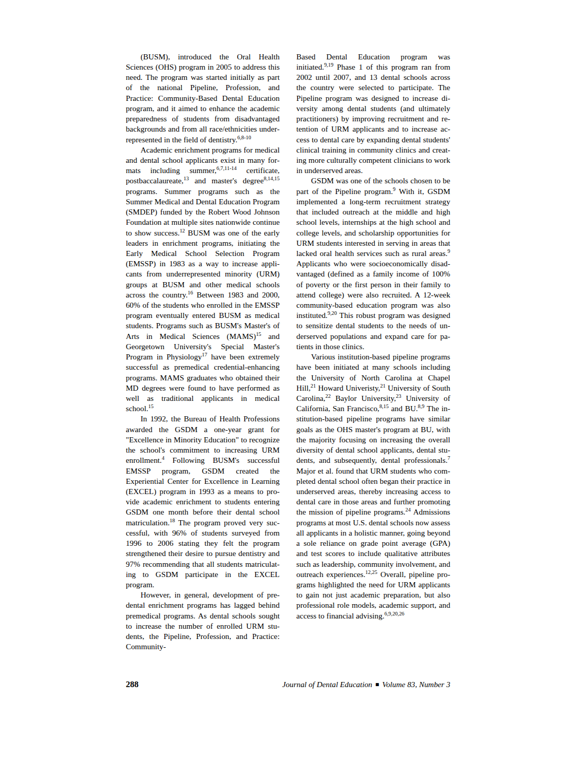(BUSM), introduced the Oral Health Sciences (OHS) program in 2005 to address this need. The program was started initially as part of the national Pipeline, Profession, and Practice: Community-Based Dental Education program, and it aimed to enhance the academic preparedness of students from disadvantaged backgrounds and from all race/ethnicities underrepresented in the field of dentistry.6,8-10
Academic enrichment programs for medical and dental school applicants exist in many formats including summer,6,7,11-14 certificate, postbaccalaureate,13 and master's degree8,14,15 programs. Summer programs such as the Summer Medical and Dental Education Program (SMDEP) funded by the Robert Wood Johnson Foundation at multiple sites nationwide continue to show success.12 BUSM was one of the early leaders in enrichment programs, initiating the Early Medical School Selection Program (EMSSP) in 1983 as a way to increase applicants from underrepresented minority (URM) groups at BUSM and other medical schools across the country.16 Between 1983 and 2000, 60% of the students who enrolled in the EMSSP program eventually entered BUSM as medical students. Programs such as BUSM's Master's of Arts in Medical Sciences (MAMS)15 and Georgetown University's Special Master's Program in Physiology17 have been extremely successful as premedical credential-enhancing programs. MAMS graduates who obtained their MD degrees were found to have performed as well as traditional applicants in medical school.15
In 1992, the Bureau of Health Professions awarded the GSDM a one-year grant for "Excellence in Minority Education" to recognize the school's commitment to increasing URM enrollment.4 Following BUSM's successful EMSSP program, GSDM created the Experiential Center for Excellence in Learning (EXCEL) program in 1993 as a means to provide academic enrichment to students entering GSDM one month before their dental school matriculation.18 The program proved very successful, with 96% of students surveyed from 1996 to 2006 stating they felt the program strengthened their desire to pursue dentistry and 97% recommending that all students matriculating to GSDM participate in the EXCEL program.
However, in general, development of predental enrichment programs has lagged behind premedical programs. As dental schools sought to increase the number of enrolled URM students, the Pipeline, Profession, and Practice: Community-
Based Dental Education program was initiated.9,19 Phase 1 of this program ran from 2002 until 2007, and 13 dental schools across the country were selected to participate. The Pipeline program was designed to increase diversity among dental students (and ultimately practitioners) by improving recruitment and retention of URM applicants and to increase access to dental care by expanding dental students' clinical training in community clinics and creating more culturally competent clinicians to work in underserved areas.
GSDM was one of the schools chosen to be part of the Pipeline program.9 With it, GSDM implemented a long-term recruitment strategy that included outreach at the middle and high school levels, internships at the high school and college levels, and scholarship opportunities for URM students interested in serving in areas that lacked oral health services such as rural areas.9 Applicants who were socioeconomically disadvantaged (defined as a family income of 100% of poverty or the first person in their family to attend college) were also recruited. A 12-week community-based education program was also instituted.9,20 This robust program was designed to sensitize dental students to the needs of underserved populations and expand care for patients in those clinics.
Various institution-based pipeline programs have been initiated at many schools including the University of North Carolina at Chapel Hill,21 Howard Univeristy,21 University of South Carolina,22 Baylor University,23 University of California, San Francisco,8,15 and BU.8,9 The institution-based pipeline programs have similar goals as the OHS master's program at BU, with the majority focusing on increasing the overall diversity of dental school applicants, dental students, and subsequently, dental professionals.7 Major et al. found that URM students who completed dental school often began their practice in underserved areas, thereby increasing access to dental care in those areas and further promoting the mission of pipeline programs.24 Admissions programs at most U.S. dental schools now assess all applicants in a holistic manner, going beyond a sole reliance on grade point average (GPA) and test scores to include qualitative attributes such as leadership, community involvement, and outreach experiences.12,25 Overall, pipeline programs highlighted the need for URM applicants to gain not just academic preparation, but also professional role models, academic support, and access to financial advising.6,9,20,26
288
Journal of Dental Education ■ Volume 83, Number 3